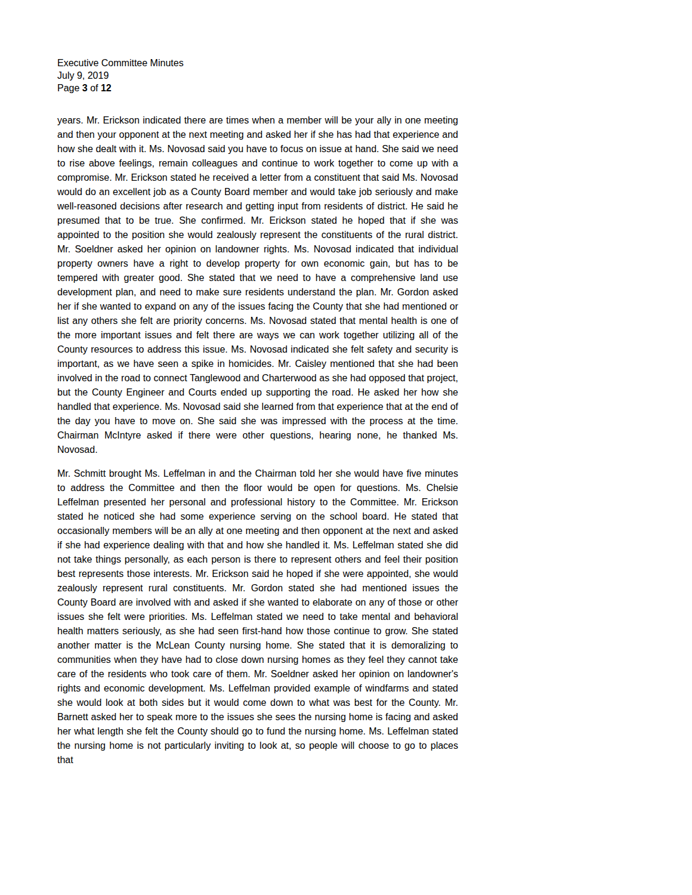Executive Committee Minutes
July 9, 2019
Page 3 of 12
years. Mr. Erickson indicated there are times when a member will be your ally in one meeting and then your opponent at the next meeting and asked her if she has had that experience and how she dealt with it. Ms. Novosad said you have to focus on issue at hand. She said we need to rise above feelings, remain colleagues and continue to work together to come up with a compromise. Mr. Erickson stated he received a letter from a constituent that said Ms. Novosad would do an excellent job as a County Board member and would take job seriously and make well-reasoned decisions after research and getting input from residents of district. He said he presumed that to be true. She confirmed. Mr. Erickson stated he hoped that if she was appointed to the position she would zealously represent the constituents of the rural district. Mr. Soeldner asked her opinion on landowner rights. Ms. Novosad indicated that individual property owners have a right to develop property for own economic gain, but has to be tempered with greater good. She stated that we need to have a comprehensive land use development plan, and need to make sure residents understand the plan. Mr. Gordon asked her if she wanted to expand on any of the issues facing the County that she had mentioned or list any others she felt are priority concerns. Ms. Novosad stated that mental health is one of the more important issues and felt there are ways we can work together utilizing all of the County resources to address this issue. Ms. Novosad indicated she felt safety and security is important, as we have seen a spike in homicides. Mr. Caisley mentioned that she had been involved in the road to connect Tanglewood and Charterwood as she had opposed that project, but the County Engineer and Courts ended up supporting the road. He asked her how she handled that experience. Ms. Novosad said she learned from that experience that at the end of the day you have to move on. She said she was impressed with the process at the time. Chairman McIntyre asked if there were other questions, hearing none, he thanked Ms. Novosad.
Mr. Schmitt brought Ms. Leffelman in and the Chairman told her she would have five minutes to address the Committee and then the floor would be open for questions. Ms. Chelsie Leffelman presented her personal and professional history to the Committee. Mr. Erickson stated he noticed she had some experience serving on the school board. He stated that occasionally members will be an ally at one meeting and then opponent at the next and asked if she had experience dealing with that and how she handled it. Ms. Leffelman stated she did not take things personally, as each person is there to represent others and feel their position best represents those interests. Mr. Erickson said he hoped if she were appointed, she would zealously represent rural constituents. Mr. Gordon stated she had mentioned issues the County Board are involved with and asked if she wanted to elaborate on any of those or other issues she felt were priorities. Ms. Leffelman stated we need to take mental and behavioral health matters seriously, as she had seen first-hand how those continue to grow. She stated another matter is the McLean County nursing home. She stated that it is demoralizing to communities when they have had to close down nursing homes as they feel they cannot take care of the residents who took care of them. Mr. Soeldner asked her opinion on landowner's rights and economic development. Ms. Leffelman provided example of windfarms and stated she would look at both sides but it would come down to what was best for the County. Mr. Barnett asked her to speak more to the issues she sees the nursing home is facing and asked her what length she felt the County should go to fund the nursing home. Ms. Leffelman stated the nursing home is not particularly inviting to look at, so people will choose to go to places that